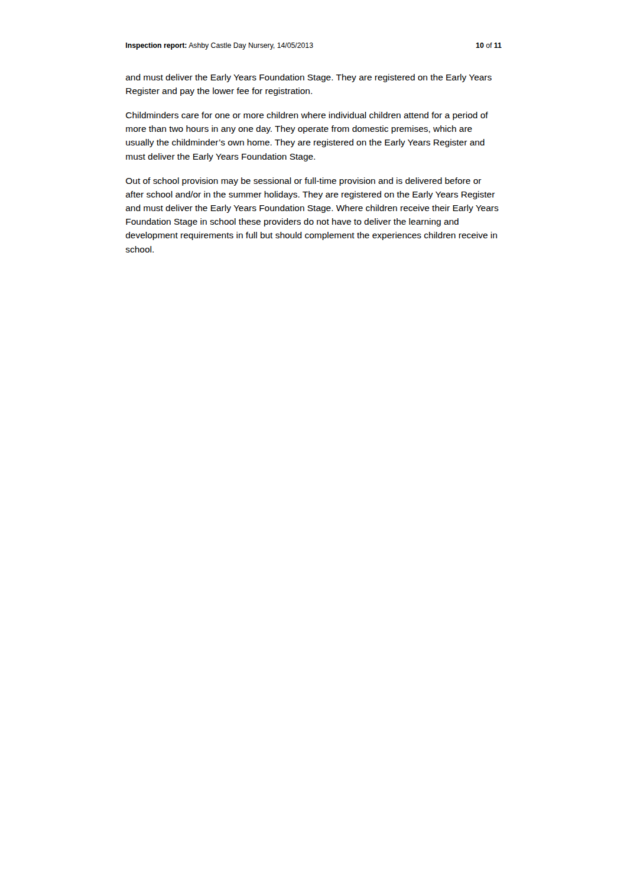Inspection report: Ashby Castle Day Nursery, 14/05/2013
10 of 11
and must deliver the Early Years Foundation Stage. They are registered on the Early Years Register and pay the lower fee for registration.
Childminders care for one or more children where individual children attend for a period of more than two hours in any one day. They operate from domestic premises, which are usually the childminder’s own home. They are registered on the Early Years Register and must deliver the Early Years Foundation Stage.
Out of school provision may be sessional or full-time provision and is delivered before or after school and/or in the summer holidays. They are registered on the Early Years Register and must deliver the Early Years Foundation Stage. Where children receive their Early Years Foundation Stage in school these providers do not have to deliver the learning and development requirements in full but should complement the experiences children receive in school.